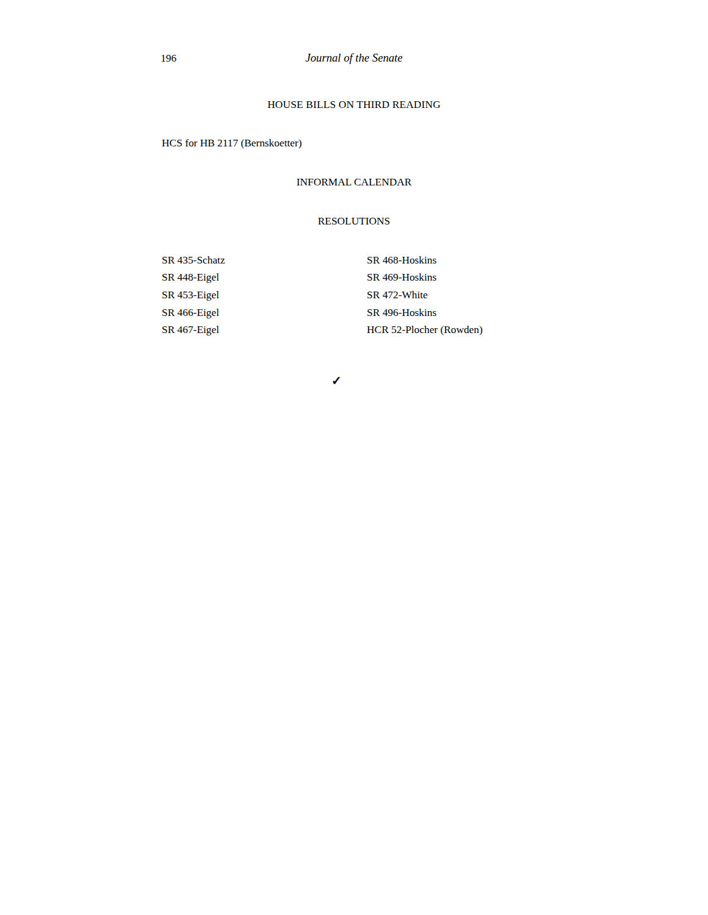196
Journal of the Senate
HOUSE BILLS ON THIRD READING
HCS for HB 2117 (Bernskoetter)
INFORMAL CALENDAR
RESOLUTIONS
| SR 435-Schatz | SR 468-Hoskins |
| SR 448-Eigel | SR 469-Hoskins |
| SR 453-Eigel | SR 472-White |
| SR 466-Eigel | SR 496-Hoskins |
| SR 467-Eigel | HCR 52-Plocher (Rowden) |
✓